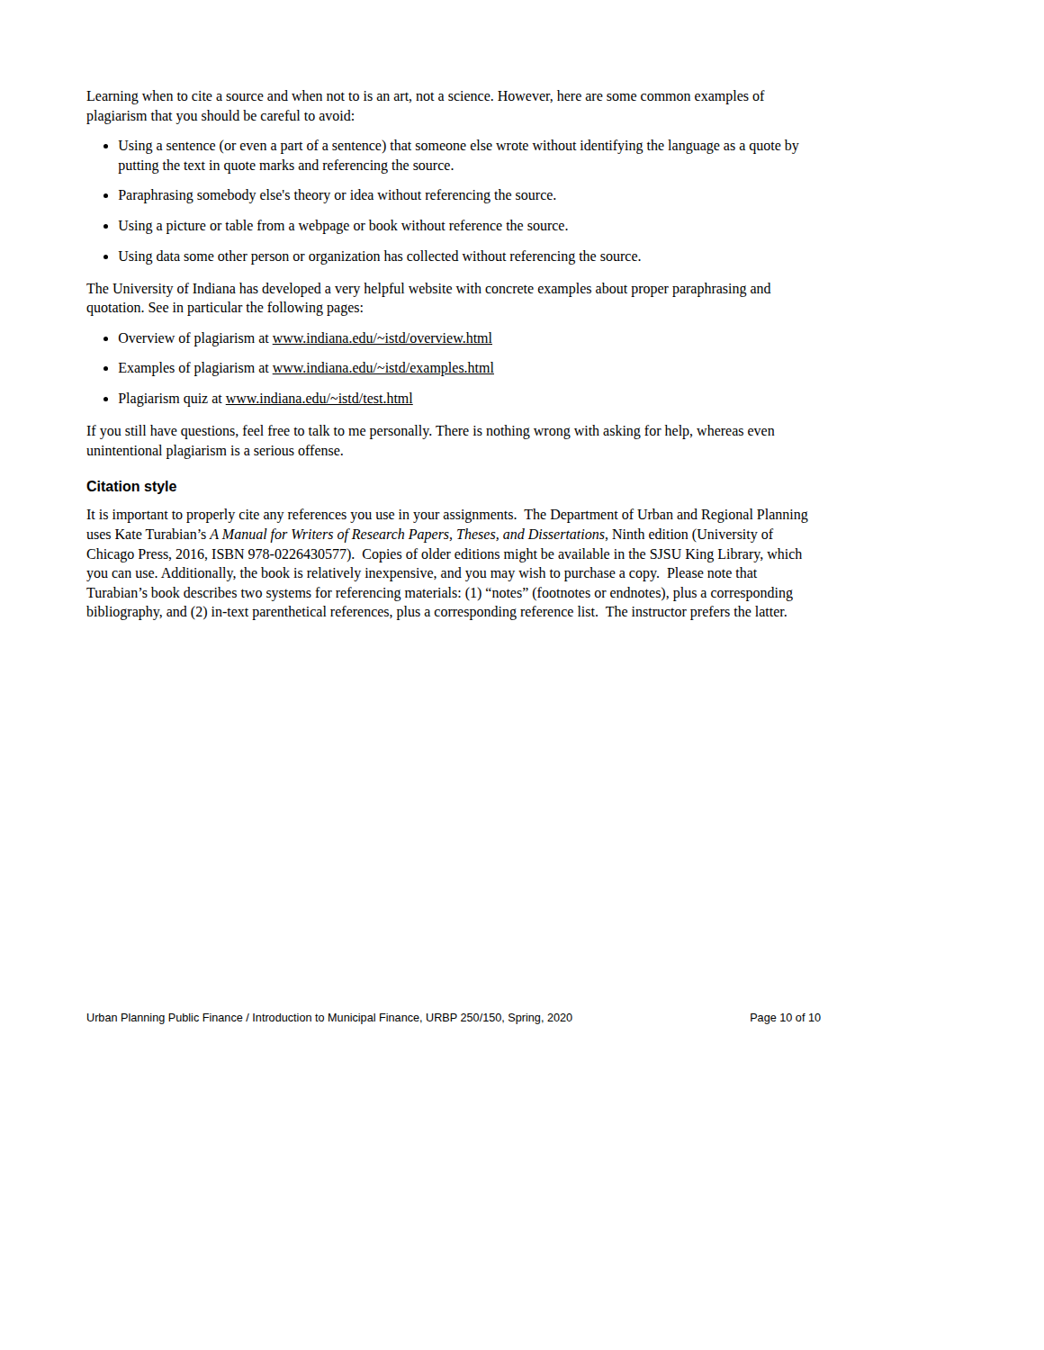Learning when to cite a source and when not to is an art, not a science. However, here are some common examples of plagiarism that you should be careful to avoid:
Using a sentence (or even a part of a sentence) that someone else wrote without identifying the language as a quote by putting the text in quote marks and referencing the source.
Paraphrasing somebody else's theory or idea without referencing the source.
Using a picture or table from a webpage or book without reference the source.
Using data some other person or organization has collected without referencing the source.
The University of Indiana has developed a very helpful website with concrete examples about proper paraphrasing and quotation. See in particular the following pages:
Overview of plagiarism at www.indiana.edu/~istd/overview.html
Examples of plagiarism at www.indiana.edu/~istd/examples.html
Plagiarism quiz at www.indiana.edu/~istd/test.html
If you still have questions, feel free to talk to me personally. There is nothing wrong with asking for help, whereas even unintentional plagiarism is a serious offense.
Citation style
It is important to properly cite any references you use in your assignments. The Department of Urban and Regional Planning uses Kate Turabian’s A Manual for Writers of Research Papers, Theses, and Dissertations, Ninth edition (University of Chicago Press, 2016, ISBN 978-0226430577). Copies of older editions might be available in the SJSU King Library, which you can use. Additionally, the book is relatively inexpensive, and you may wish to purchase a copy. Please note that Turabian’s book describes two systems for referencing materials: (1) “notes” (footnotes or endnotes), plus a corresponding bibliography, and (2) in-text parenthetical references, plus a corresponding reference list. The instructor prefers the latter.
Urban Planning Public Finance / Introduction to Municipal Finance, URBP 250/150, Spring, 2020 Page 10 of 10